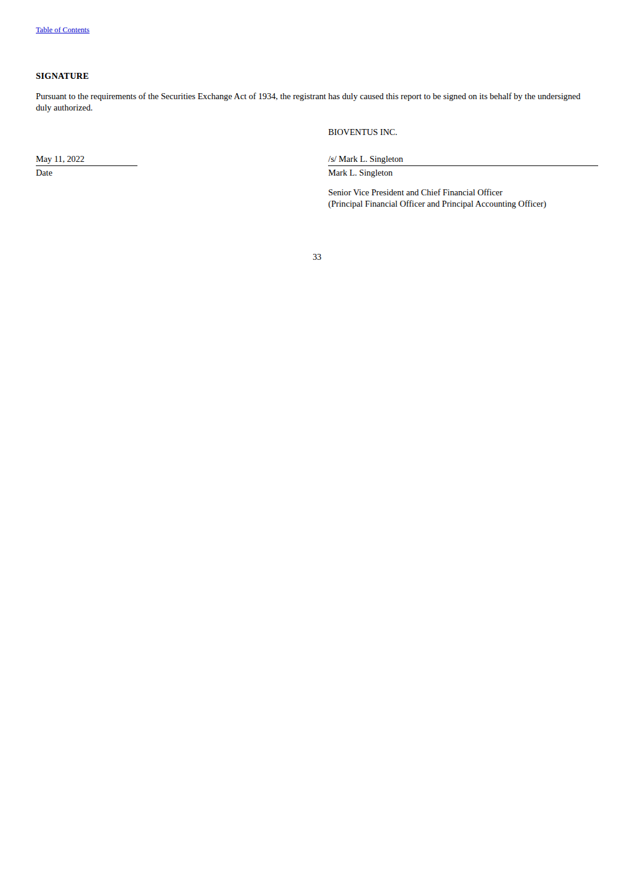Table of Contents
SIGNATURE
Pursuant to the requirements of the Securities Exchange Act of 1934, the registrant has duly caused this report to be signed on its behalf by the undersigned duly authorized.
BIOVENTUS INC.
| May 11, 2022 Date | /s/ Mark L. Singleton Mark L. Singleton Senior Vice President and Chief Financial Officer (Principal Financial Officer and Principal Accounting Officer) |
33